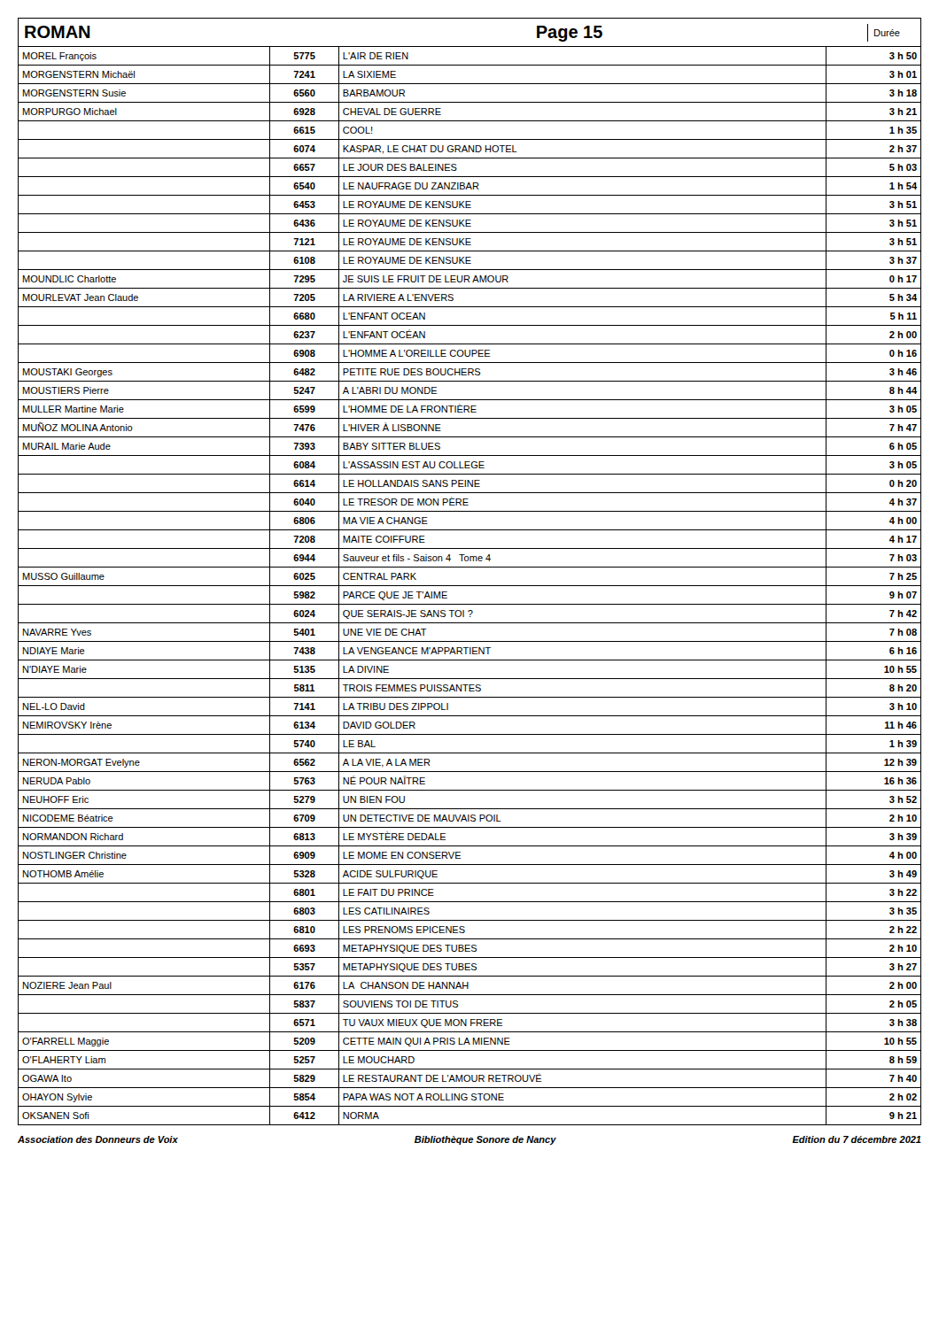ROMAN
Page 15
Durée
| MOREL François | 5775 | L'AIR DE RIEN | 3 h 50 |
| MORGENSTERN Michaël | 7241 | LA SIXIEME | 3 h 01 |
| MORGENSTERN Susie | 6560 | BARBAMOUR | 3 h 18 |
| MORPURGO Michael | 6928 | CHEVAL DE GUERRE | 3 h 21 |
| | 6615 | COOL! | 1 h 35 |
| | 6074 | KASPAR, LE CHAT DU GRAND HOTEL | 2 h 37 |
| | 6657 | LE JOUR DES BALEINES | 5 h 03 |
| | 6540 | LE NAUFRAGE DU ZANZIBAR | 1 h 54 |
| | 6453 | LE ROYAUME DE KENSUKE | 3 h 51 |
| | 6436 | LE ROYAUME DE KENSUKE | 3 h 51 |
| | 7121 | LE ROYAUME DE KENSUKE | 3 h 51 |
| | 6108 | LE ROYAUME DE KENSUKE | 3 h 37 |
| MOUNDLIC Charlotte | 7295 | JE SUIS LE FRUIT DE LEUR AMOUR | 0 h 17 |
| MOURLEVAT Jean Claude | 7205 | LA RIVIERE A L'ENVERS | 5 h 34 |
| | 6680 | L'ENFANT OCEAN | 5 h 11 |
| | 6237 | L'ENFANT OCÉAN | 2 h 00 |
| | 6908 | L'HOMME A L'OREILLE COUPEE | 0 h 16 |
| MOUSTAKI Georges | 6482 | PETITE RUE DES BOUCHERS | 3 h 46 |
| MOUSTIERS Pierre | 5247 | A L'ABRI DU MONDE | 8 h 44 |
| MULLER Martine Marie | 6599 | L'HOMME DE LA FRONTIÈRE | 3 h 05 |
| MUÑOZ MOLINA Antonio | 7476 | L'HIVER À LISBONNE | 7 h 47 |
| MURAIL Marie Aude | 7393 | BABY SITTER BLUES | 6 h 05 |
| | 6084 | L'ASSASSIN EST AU COLLEGE | 3 h 05 |
| | 6614 | LE HOLLANDAIS SANS PEINE | 0 h 20 |
| | 6040 | LE TRESOR DE MON PÈRE | 4 h 37 |
| | 6806 | MA VIE A CHANGE | 4 h 00 |
| | 7208 | MAITE COIFFURE | 4 h 17 |
| | 6944 | Sauveur et fils - Saison 4 Tome 4 | 7 h 03 |
| MUSSO Guillaume | 6025 | CENTRAL PARK | 7 h 25 |
| | 5982 | PARCE QUE JE T'AIME | 9 h 07 |
| | 6024 | QUE SERAIS-JE SANS TOI ? | 7 h 42 |
| NAVARRE Yves | 5401 | UNE VIE DE CHAT | 7 h 08 |
| NDIAYE Marie | 7438 | LA VENGEANCE M'APPARTIENT | 6 h 16 |
| N'DIAYE Marie | 5135 | LA DIVINE | 10 h 55 |
| | 5811 | TROIS FEMMES PUISSANTES | 8 h 20 |
| NEL-LO David | 7141 | LA TRIBU DES ZIPPOLI | 3 h 10 |
| NEMIROVSKY Irène | 6134 | DAVID GOLDER | 11 h 46 |
| | 5740 | LE BAL | 1 h 39 |
| NERON-MORGAT Evelyne | 6562 | A LA VIE, A LA MER | 12 h 39 |
| NERUDA Pablo | 5763 | NÉ POUR NAÎTRE | 16 h 36 |
| NEUHOFF Eric | 5279 | UN BIEN FOU | 3 h 52 |
| NICODEME Béatrice | 6709 | UN DETECTIVE DE MAUVAIS POIL | 2 h 10 |
| NORMANDON Richard | 6813 | LE MYSTÈRE DEDALE | 3 h 39 |
| NOSTLINGER Christine | 6909 | LE MOME EN CONSERVE | 4 h 00 |
| NOTHOMB Amélie | 5328 | ACIDE SULFURIQUE | 3 h 49 |
| | 6801 | LE FAIT DU PRINCE | 3 h 22 |
| | 6803 | LES CATILINAIRES | 3 h 35 |
| | 6810 | LES PRENOMS EPICENES | 2 h 22 |
| | 6693 | METAPHYSIQUE DES TUBES | 2 h 10 |
| | 5357 | METAPHYSIQUE DES TUBES | 3 h 27 |
| NOZIERE Jean Paul | 6176 | LA CHANSON DE HANNAH | 2 h 00 |
| | 5837 | SOUVIENS TOI DE TITUS | 2 h 05 |
| | 6571 | TU VAUX MIEUX QUE MON FRERE | 3 h 38 |
| O'FARRELL Maggie | 5209 | CETTE MAIN QUI A PRIS LA MIENNE | 10 h 55 |
| O'FLAHERTY Liam | 5257 | LE MOUCHARD | 8 h 59 |
| OGAWA Ito | 5829 | LE RESTAURANT DE L'AMOUR RETROUVÉ | 7 h 40 |
| OHAYON Sylvie | 5854 | PAPA WAS NOT A ROLLING STONE | 2 h 02 |
| OKSANEN Sofi | 6412 | NORMA | 9 h 21 |
Association des Donneurs de Voix
Bibliothèque Sonore de Nancy
Edition du 7 décembre 2021